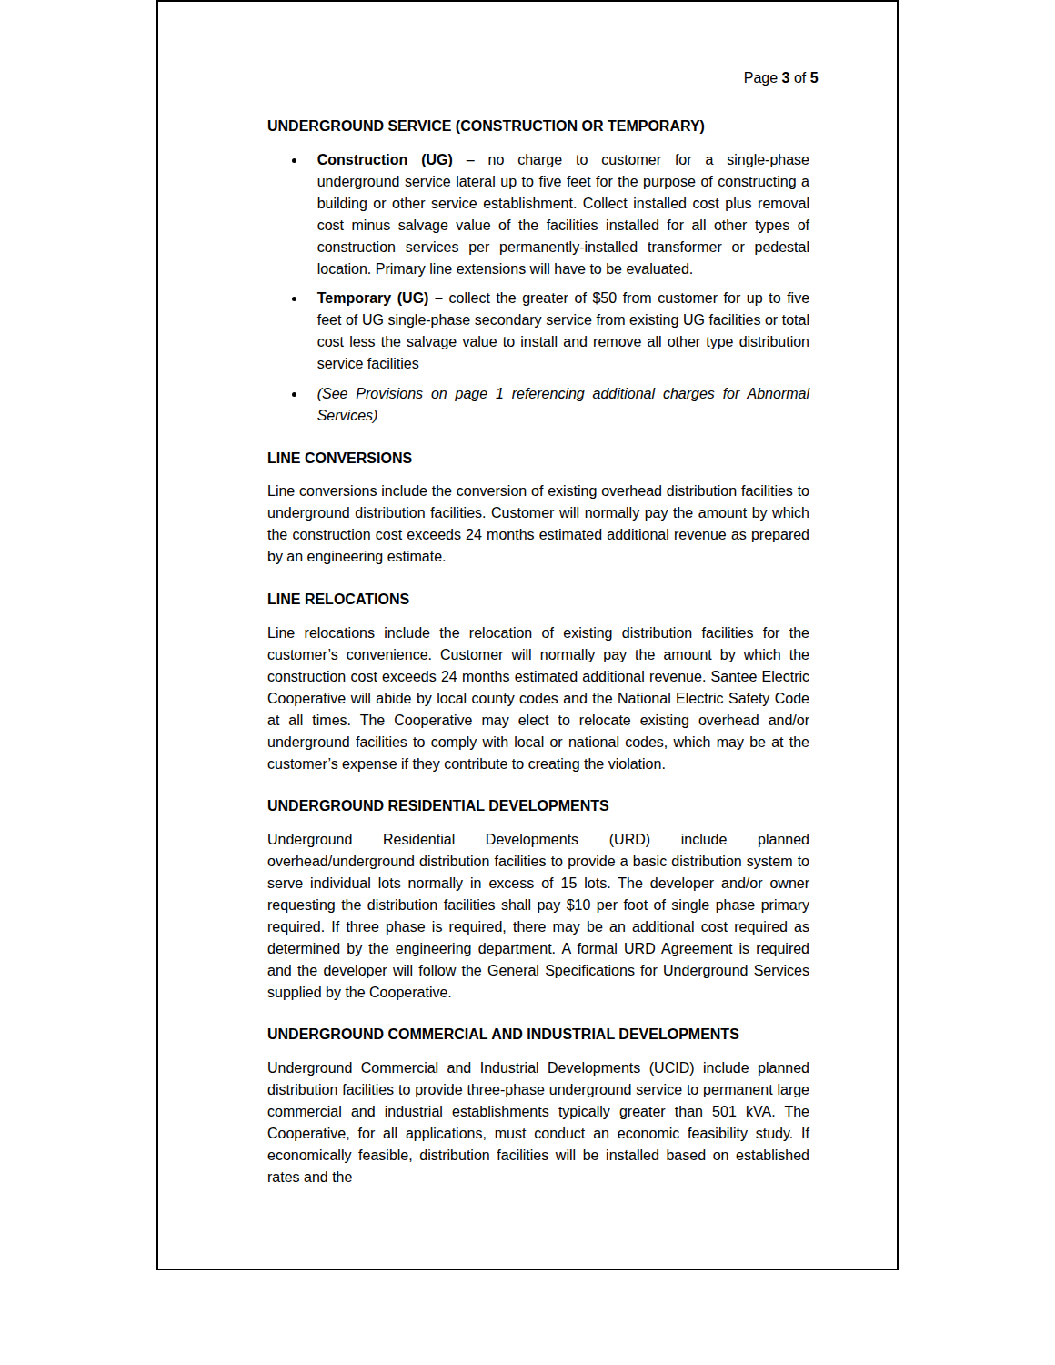Page 3 of 5
Underground Service (Construction or Temporary)
Construction (UG) – no charge to customer for a single-phase underground service lateral up to five feet for the purpose of constructing a building or other service establishment. Collect installed cost plus removal cost minus salvage value of the facilities installed for all other types of construction services per permanently-installed transformer or pedestal location. Primary line extensions will have to be evaluated.
Temporary (UG) – collect the greater of $50 from customer for up to five feet of UG single-phase secondary service from existing UG facilities or total cost less the salvage value to install and remove all other type distribution service facilities
(See Provisions on page 1 referencing additional charges for Abnormal Services)
Line Conversions
Line conversions include the conversion of existing overhead distribution facilities to underground distribution facilities. Customer will normally pay the amount by which the construction cost exceeds 24 months estimated additional revenue as prepared by an engineering estimate.
Line Relocations
Line relocations include the relocation of existing distribution facilities for the customer’s convenience. Customer will normally pay the amount by which the construction cost exceeds 24 months estimated additional revenue. Santee Electric Cooperative will abide by local county codes and the National Electric Safety Code at all times. The Cooperative may elect to relocate existing overhead and/or underground facilities to comply with local or national codes, which may be at the customer’s expense if they contribute to creating the violation.
Underground Residential Developments
Underground Residential Developments (URD) include planned overhead/underground distribution facilities to provide a basic distribution system to serve individual lots normally in excess of 15 lots. The developer and/or owner requesting the distribution facilities shall pay $10 per foot of single phase primary required. If three phase is required, there may be an additional cost required as determined by the engineering department. A formal URD Agreement is required and the developer will follow the General Specifications for Underground Services supplied by the Cooperative.
Underground Commercial and Industrial Developments
Underground Commercial and Industrial Developments (UCID) include planned distribution facilities to provide three-phase underground service to permanent large commercial and industrial establishments typically greater than 501 kVA. The Cooperative, for all applications, must conduct an economic feasibility study. If economically feasible, distribution facilities will be installed based on established rates and the